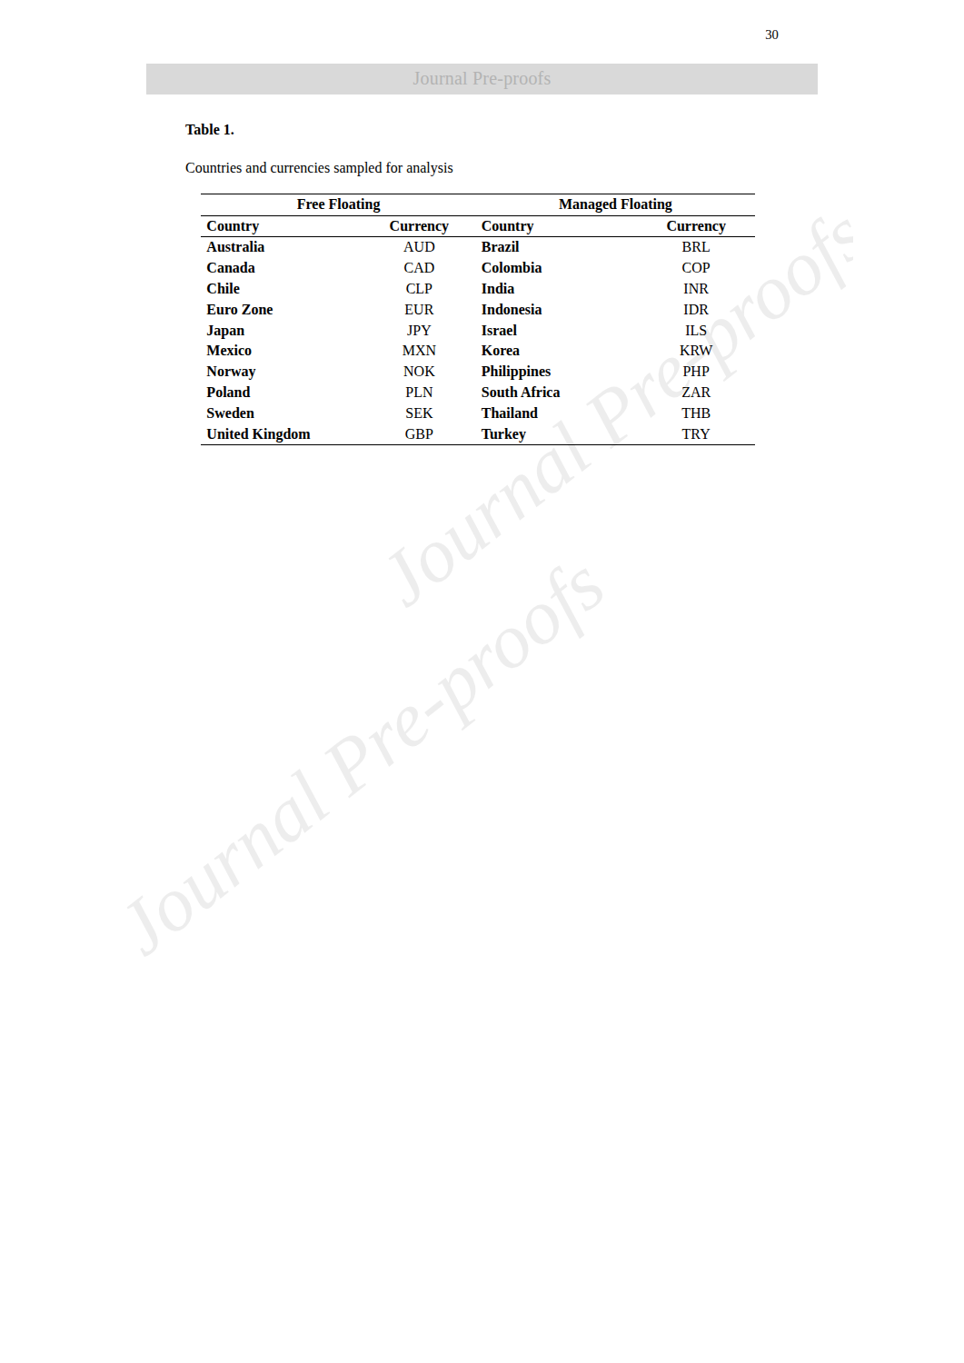30
Journal Pre-proofs
Table 1.
Countries and currencies sampled for analysis
| Free Floating | Managed Floating |
| --- | --- |
| Country | Currency | Country | Currency |
| Australia | AUD | Brazil | BRL |
| Canada | CAD | Colombia | COP |
| Chile | CLP | India | INR |
| Euro Zone | EUR | Indonesia | IDR |
| Japan | JPY | Israel | ILS |
| Mexico | MXN | Korea | KRW |
| Norway | NOK | Philippines | PHP |
| Poland | PLN | South Africa | ZAR |
| Sweden | SEK | Thailand | THB |
| United Kingdom | GBP | Turkey | TRY |
Journal Pre-proofs Journal Pre-proofs